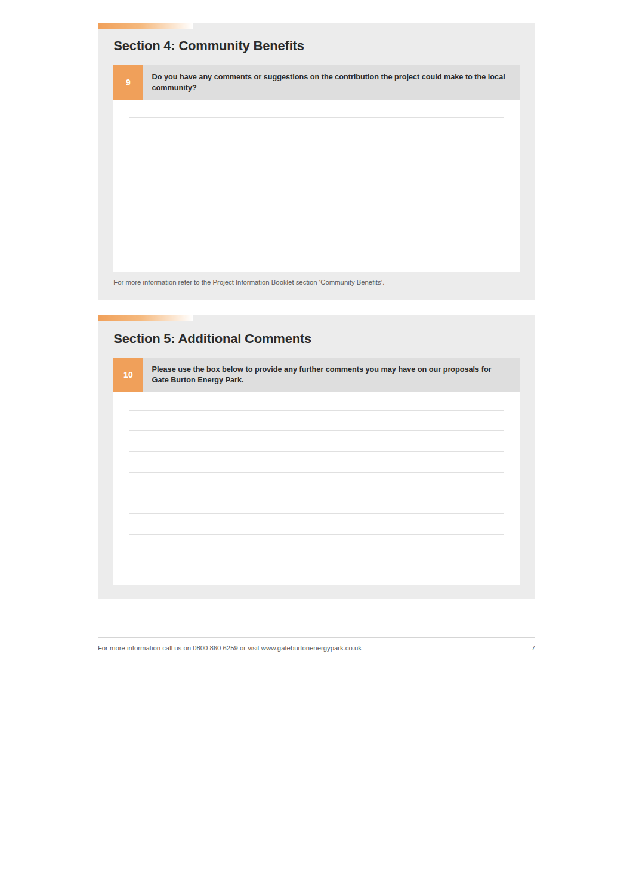Section 4: Community Benefits
9
Do you have any comments or suggestions on the contribution the project could make to the local community?
For more information refer to the Project Information Booklet section ‘Community Benefits’.
Section 5: Additional Comments
10
Please use the box below to provide any further comments you may have on our proposals for Gate Burton Energy Park.
For more information call us on 0800 860 6259 or visit www.gateburtonenergypark.co.uk
7